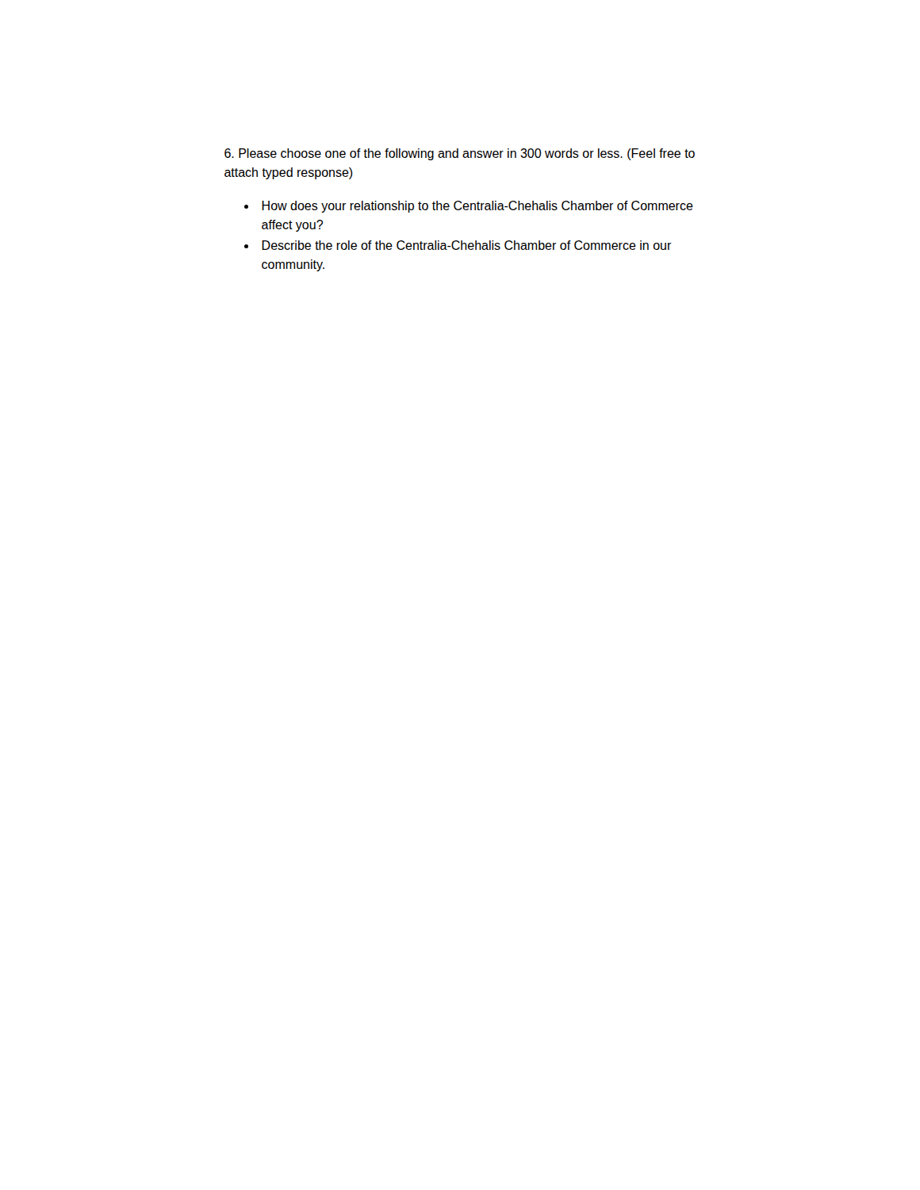6. Please choose one of the following and answer in 300 words or less. (Feel free to attach typed response)
How does your relationship to the Centralia-Chehalis Chamber of Commerce affect you?
Describe the role of the Centralia-Chehalis Chamber of Commerce in our community.